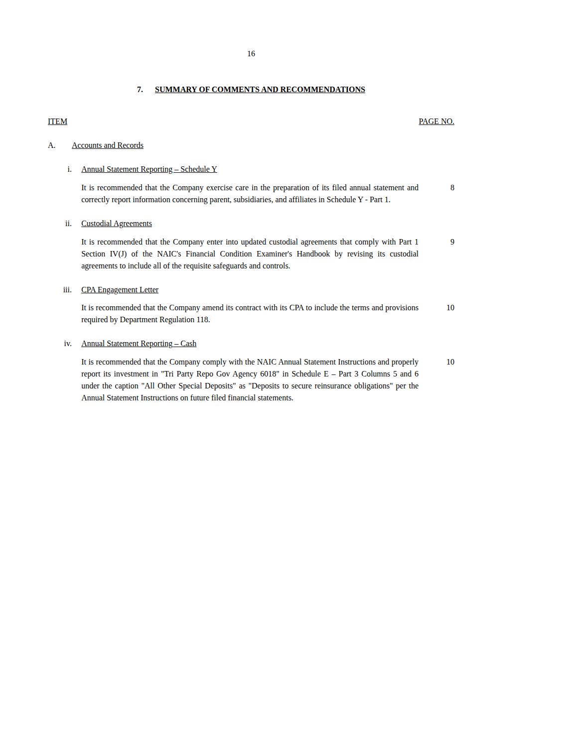16
7. SUMMARY OF COMMENTS AND RECOMMENDATIONS
ITEM PAGE NO.
A. Accounts and Records
i. Annual Statement Reporting – Schedule Y
It is recommended that the Company exercise care in the preparation of its filed annual statement and correctly report information concerning parent, subsidiaries, and affiliates in Schedule Y - Part 1.
8
ii. Custodial Agreements
It is recommended that the Company enter into updated custodial agreements that comply with Part 1 Section IV(J) of the NAIC's Financial Condition Examiner's Handbook by revising its custodial agreements to include all of the requisite safeguards and controls.
9
iii. CPA Engagement Letter
It is recommended that the Company amend its contract with its CPA to include the terms and provisions required by Department Regulation 118.
10
iv. Annual Statement Reporting – Cash
It is recommended that the Company comply with the NAIC Annual Statement Instructions and properly report its investment in "Tri Party Repo Gov Agency 6018" in Schedule E – Part 3 Columns 5 and 6 under the caption "All Other Special Deposits" as "Deposits to secure reinsurance obligations" per the Annual Statement Instructions on future filed financial statements.
10